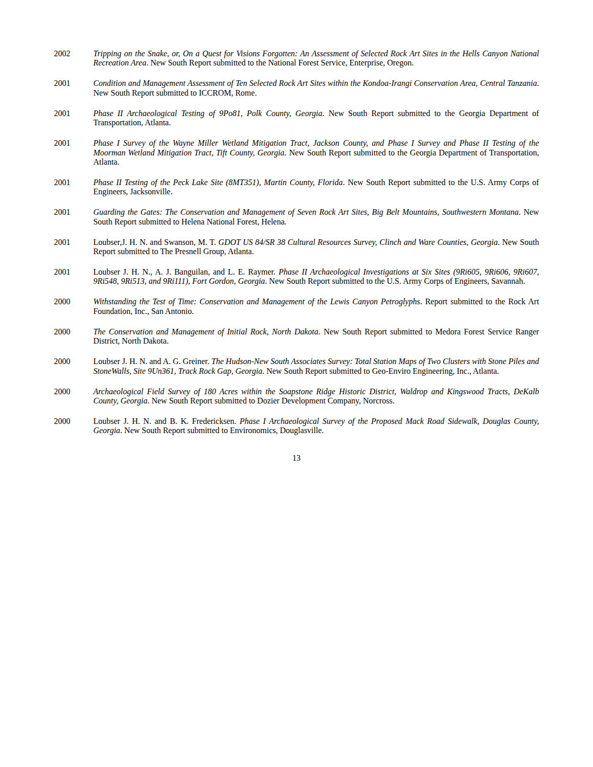2002
Tripping on the Snake, or, On a Quest for Visions Forgotten: An Assessment of Selected Rock Art Sites in the Hells Canyon National Recreation Area. New South Report submitted to the National Forest Service, Enterprise, Oregon.
2001
Condition and Management Assessment of Ten Selected Rock Art Sites within the Kondoa-Irangi Conservation Area, Central Tanzania. New South Report submitted to ICCROM, Rome.
2001
Phase II Archaeological Testing of 9Po81, Polk County, Georgia. New South Report submitted to the Georgia Department of Transportation, Atlanta.
2001
Phase I Survey of the Wayne Miller Wetland Mitigation Tract, Jackson County, and Phase I Survey and Phase II Testing of the Moorman Wetland Mitigation Tract, Tift County, Georgia. New South Report submitted to the Georgia Department of Transportation, Atlanta.
2001
Phase II Testing of the Peck Lake Site (8MT351), Martin County, Florida. New South Report submitted to the U.S. Army Corps of Engineers, Jacksonville.
2001
Guarding the Gates: The Conservation and Management of Seven Rock Art Sites, Big Belt Mountains, Southwestern Montana. New South Report submitted to Helena National Forest, Helena.
2001
Loubser,J. H. N. and Swanson, M. T. GDOT US 84/SR 38 Cultural Resources Survey, Clinch and Ware Counties, Georgia. New South Report submitted to The Presnell Group, Atlanta.
2001
Loubser J. H. N., A. J. Banguilan, and L. E. Raymer. Phase II Archaeological Investigations at Six Sites (9Ri605, 9Ri606, 9Ri607, 9Ri548, 9Ri513, and 9Ri111), Fort Gordon, Georgia. New South Report submitted to the U.S. Army Corps of Engineers, Savannah.
2000
Withstanding the Test of Time: Conservation and Management of the Lewis Canyon Petroglyphs. Report submitted to the Rock Art Foundation, Inc., San Antonio.
2000
The Conservation and Management of Initial Rock, North Dakota. New South Report submitted to Medora Forest Service Ranger District, North Dakota.
2000
Loubser J. H. N. and A. G. Greiner. The Hudson-New South Associates Survey: Total Station Maps of Two Clusters with Stone Piles and StoneWalls, Site 9Un361, Track Rock Gap, Georgia. New South Report submitted to Geo-Enviro Engineering, Inc., Atlanta.
2000
Archaeological Field Survey of 180 Acres within the Soapstone Ridge Historic District, Waldrop and Kingswood Tracts, DeKalb County, Georgia. New South Report submitted to Dozier Development Company, Norcross.
2000
Loubser J. H. N. and B. K. Fredericksen. Phase I Archaeological Survey of the Proposed Mack Road Sidewalk, Douglas County, Georgia. New South Report submitted to Environomics, Douglasville.
13